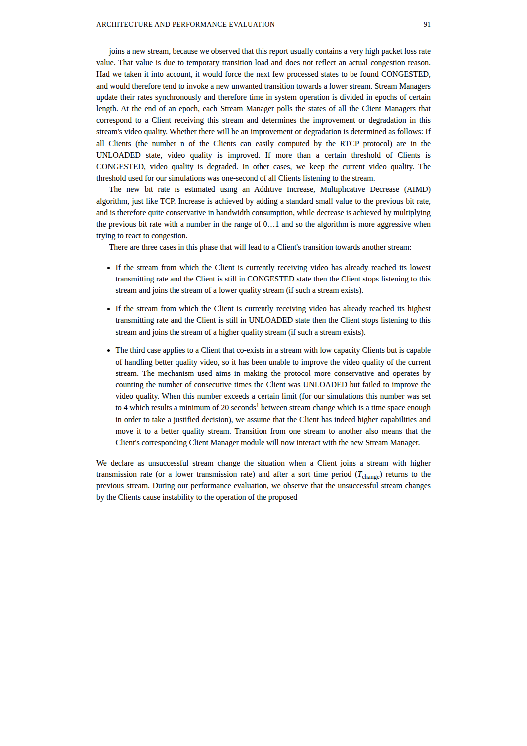Architecture and Performance Evaluation 91
joins a new stream, because we observed that this report usually contains a very high packet loss rate value. That value is due to temporary transition load and does not reflect an actual congestion reason. Had we taken it into account, it would force the next few processed states to be found CONGESTED, and would therefore tend to invoke a new unwanted transition towards a lower stream. Stream Managers update their rates synchronously and therefore time in system operation is divided in epochs of certain length. At the end of an epoch, each Stream Manager polls the states of all the Client Managers that correspond to a Client receiving this stream and determines the improvement or degradation in this stream's video quality. Whether there will be an improvement or degradation is determined as follows: If all Clients (the number n of the Clients can easily computed by the RTCP protocol) are in the UNLOADED state, video quality is improved. If more than a certain threshold of Clients is CONGESTED, video quality is degraded. In other cases, we keep the current video quality. The threshold used for our simulations was one-second of all Clients listening to the stream.
The new bit rate is estimated using an Additive Increase, Multiplicative Decrease (AIMD) algorithm, just like TCP. Increase is achieved by adding a standard small value to the previous bit rate, and is therefore quite conservative in bandwidth consumption, while decrease is achieved by multiplying the previous bit rate with a number in the range of 0…1 and so the algorithm is more aggressive when trying to react to congestion.
There are three cases in this phase that will lead to a Client's transition towards another stream:
If the stream from which the Client is currently receiving video has already reached its lowest transmitting rate and the Client is still in CONGESTED state then the Client stops listening to this stream and joins the stream of a lower quality stream (if such a stream exists).
If the stream from which the Client is currently receiving video has already reached its highest transmitting rate and the Client is still in UNLOADED state then the Client stops listening to this stream and joins the stream of a higher quality stream (if such a stream exists).
The third case applies to a Client that co-exists in a stream with low capacity Clients but is capable of handling better quality video, so it has been unable to improve the video quality of the current stream. The mechanism used aims in making the protocol more conservative and operates by counting the number of consecutive times the Client was UNLOADED but failed to improve the video quality. When this number exceeds a certain limit (for our simulations this number was set to 4 which results a minimum of 20 seconds1 between stream change which is a time space enough in order to take a justified decision), we assume that the Client has indeed higher capabilities and move it to a better quality stream. Transition from one stream to another also means that the Client's corresponding Client Manager module will now interact with the new Stream Manager.
We declare as unsuccessful stream change the situation when a Client joins a stream with higher transmission rate (or a lower transmission rate) and after a sort time period (Tchange) returns to the previous stream. During our performance evaluation, we observe that the unsuccessful stream changes by the Clients cause instability to the operation of the proposed